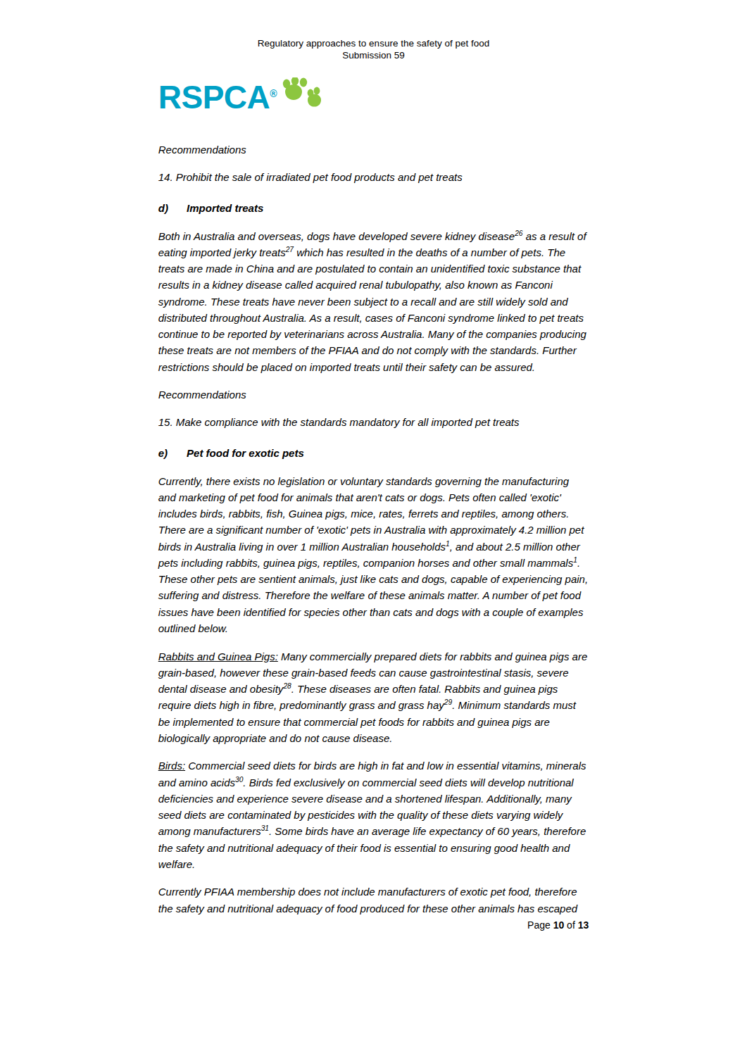Regulatory approaches to ensure the safety of pet food
Submission 59
RSPCA®
Recommendations
14. Prohibit the sale of irradiated pet food products and pet treats
d) Imported treats
Both in Australia and overseas, dogs have developed severe kidney disease26 as a result of eating imported jerky treats27 which has resulted in the deaths of a number of pets. The treats are made in China and are postulated to contain an unidentified toxic substance that results in a kidney disease called acquired renal tubulopathy, also known as Fanconi syndrome. These treats have never been subject to a recall and are still widely sold and distributed throughout Australia. As a result, cases of Fanconi syndrome linked to pet treats continue to be reported by veterinarians across Australia. Many of the companies producing these treats are not members of the PFIAA and do not comply with the standards. Further restrictions should be placed on imported treats until their safety can be assured.
Recommendations
15. Make compliance with the standards mandatory for all imported pet treats
e) Pet food for exotic pets
Currently, there exists no legislation or voluntary standards governing the manufacturing and marketing of pet food for animals that aren't cats or dogs. Pets often called 'exotic' includes birds, rabbits, fish, Guinea pigs, mice, rates, ferrets and reptiles, among others. There are a significant number of 'exotic' pets in Australia with approximately 4.2 million pet birds in Australia living in over 1 million Australian households1, and about 2.5 million other pets including rabbits, guinea pigs, reptiles, companion horses and other small mammals1. These other pets are sentient animals, just like cats and dogs, capable of experiencing pain, suffering and distress. Therefore the welfare of these animals matter. A number of pet food issues have been identified for species other than cats and dogs with a couple of examples outlined below.
Rabbits and Guinea Pigs: Many commercially prepared diets for rabbits and guinea pigs are grain-based, however these grain-based feeds can cause gastrointestinal stasis, severe dental disease and obesity28. These diseases are often fatal. Rabbits and guinea pigs require diets high in fibre, predominantly grass and grass hay29. Minimum standards must be implemented to ensure that commercial pet foods for rabbits and guinea pigs are biologically appropriate and do not cause disease.
Birds: Commercial seed diets for birds are high in fat and low in essential vitamins, minerals and amino acids30. Birds fed exclusively on commercial seed diets will develop nutritional deficiencies and experience severe disease and a shortened lifespan. Additionally, many seed diets are contaminated by pesticides with the quality of these diets varying widely among manufacturers31. Some birds have an average life expectancy of 60 years, therefore the safety and nutritional adequacy of their food is essential to ensuring good health and welfare.
Currently PFIAA membership does not include manufacturers of exotic pet food, therefore the safety and nutritional adequacy of food produced for these other animals has escaped
Page 10 of 13